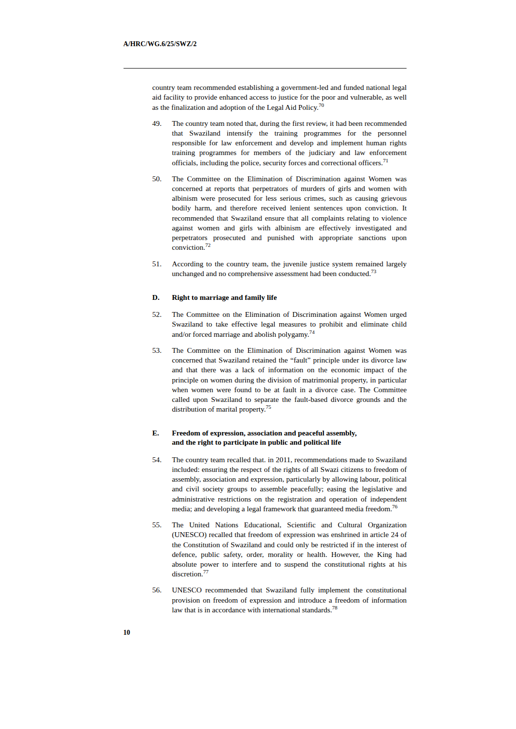A/HRC/WG.6/25/SWZ/2
country team recommended establishing a government-led and funded national legal aid facility to provide enhanced access to justice for the poor and vulnerable, as well as the finalization and adoption of the Legal Aid Policy.70
49. The country team noted that, during the first review, it had been recommended that Swaziland intensify the training programmes for the personnel responsible for law enforcement and develop and implement human rights training programmes for members of the judiciary and law enforcement officials, including the police, security forces and correctional officers.71
50. The Committee on the Elimination of Discrimination against Women was concerned at reports that perpetrators of murders of girls and women with albinism were prosecuted for less serious crimes, such as causing grievous bodily harm, and therefore received lenient sentences upon conviction. It recommended that Swaziland ensure that all complaints relating to violence against women and girls with albinism are effectively investigated and perpetrators prosecuted and punished with appropriate sanctions upon conviction.72
51. According to the country team, the juvenile justice system remained largely unchanged and no comprehensive assessment had been conducted.73
D. Right to marriage and family life
52. The Committee on the Elimination of Discrimination against Women urged Swaziland to take effective legal measures to prohibit and eliminate child and/or forced marriage and abolish polygamy.74
53. The Committee on the Elimination of Discrimination against Women was concerned that Swaziland retained the “fault” principle under its divorce law and that there was a lack of information on the economic impact of the principle on women during the division of matrimonial property, in particular when women were found to be at fault in a divorce case. The Committee called upon Swaziland to separate the fault-based divorce grounds and the distribution of marital property.75
E. Freedom of expression, association and peaceful assembly,
and the right to participate in public and political life
54. The country team recalled that. in 2011, recommendations made to Swaziland included: ensuring the respect of the rights of all Swazi citizens to freedom of assembly, association and expression, particularly by allowing labour, political and civil society groups to assemble peacefully; easing the legislative and administrative restrictions on the registration and operation of independent media; and developing a legal framework that guaranteed media freedom.76
55. The United Nations Educational, Scientific and Cultural Organization (UNESCO) recalled that freedom of expression was enshrined in article 24 of the Constitution of Swaziland and could only be restricted if in the interest of defence, public safety, order, morality or health. However, the King had absolute power to interfere and to suspend the constitutional rights at his discretion.77
56. UNESCO recommended that Swaziland fully implement the constitutional provision on freedom of expression and introduce a freedom of information law that is in accordance with international standards.78
10